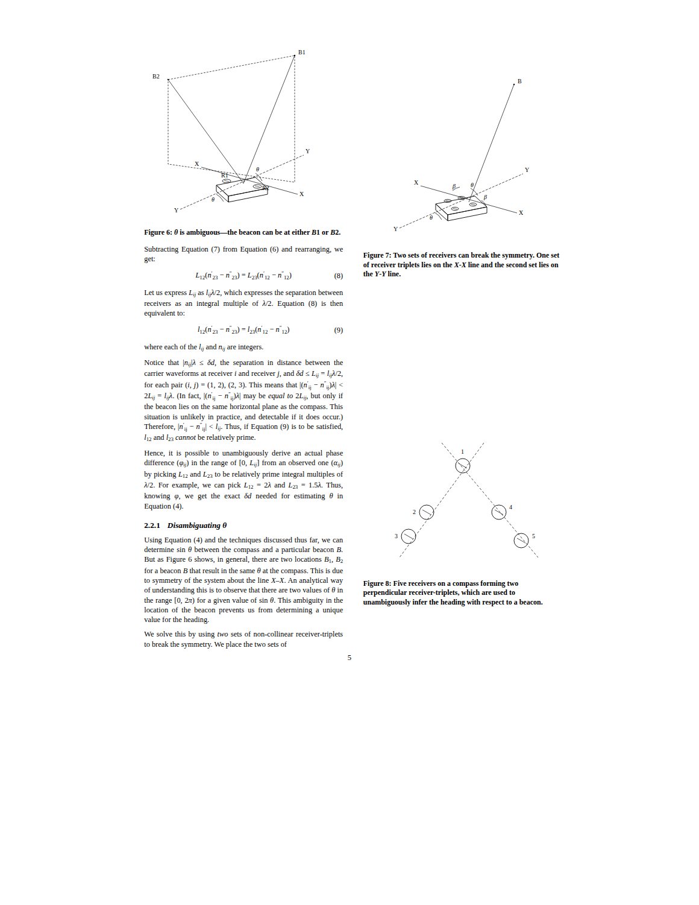B1 B2 R1 R2 X X Y Y θ θ
Figure 6: θ is ambiguous—the beacon can be at either B1 or B2.
Subtracting Equation (7) from Equation (6) and rearranging, we get:
L 12(n′23 − n″23) = L 23(n′12 − n″12)
(8)
Let us express Lij as lijλ/2, which expresses the separation between receivers as an integral multiple of λ/2. Equation (8) is then equivalent to:
l 12(n′23 − n″23) = l 23(n′12 − n″12)
(9)
where each of the lij and nij are integers.
Notice that |nij|λ ≤ δd, the separation in distance between the carrier waveforms at receiver i and receiver j, and δd ≤ Lij = lijλ/2, for each pair (i, j) = (1, 2), (2, 3). This means that |(n′ij − n″ij)λ| < 2Lij = lijλ. (In fact, |(n′ij − n″ij)λ| may be equal to 2Lij, but only if the beacon lies on the same horizontal plane as the compass. This situation is unlikely in practice, and detectable if it does occur.) Therefore, |n′ij − n″ij| < lij. Thus, if Equation (9) is to be satisfied, l 12 and l 23 cannot be relatively prime.
Hence, it is possible to unambiguously derive an actual phase difference (φij) in the range of [0, Lij] from an observed one (αij) by picking L 12 and L 23 to be relatively prime integral multiples of λ/2. For example, we can pick L 12 = 2λ and L 23 = 1.5λ. Thus, knowing φ, we get the exact δd needed for estimating θ in Equation (4).
2.2.1 Disambiguating θ
Using Equation (4) and the techniques discussed thus far, we can determine sin θ between the compass and a particular beacon B. But as Figure 6 shows, in general, there are two locations B 1, B 2 for a beacon B that result in the same θ at the compass. This is due to symmetry of the system about the line X–X. An analytical way of understanding this is to observe that there are two values of θ in the range [0, 2π) for a given value of sin θ. This ambiguity in the location of the beacon prevents us from determining a unique value for the heading.
We solve this by using two sets of non-collinear receiver-triplets to break the symmetry. We place the two sets of
B X X Y Y β β θ θ
Figure 7: Two sets of receivers can break the symmetry. One set of receiver triplets lies on the X-X line and the second set lies on the Y-Y line.
1 2 3 4 5
Figure 8: Five receivers on a compass forming two perpendicular receiver-triplets, which are used to unambiguously infer the heading with respect to a beacon.
5